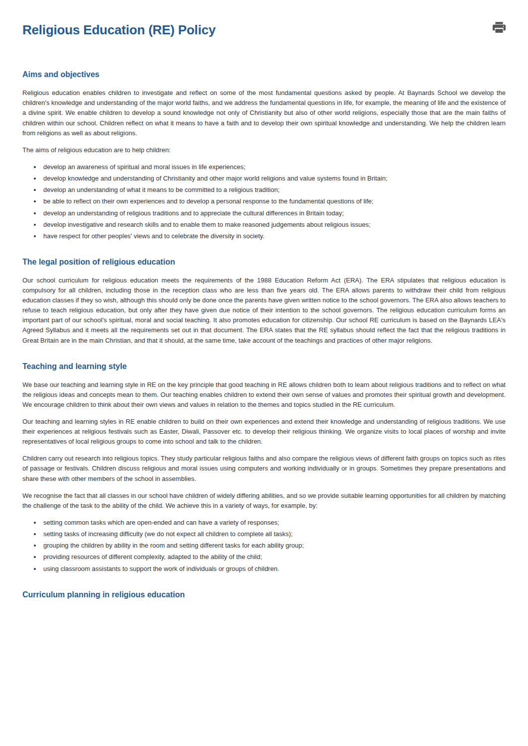Religious Education (RE) Policy
Aims and objectives
Religious education enables children to investigate and reflect on some of the most fundamental questions asked by people. At Baynards School we develop the children's knowledge and understanding of the major world faiths, and we address the fundamental questions in life, for example, the meaning of life and the existence of a divine spirit. We enable children to develop a sound knowledge not only of Christianity but also of other world religions, especially those that are the main faiths of children within our school. Children reflect on what it means to have a faith and to develop their own spiritual knowledge and understanding. We help the children learn from religions as well as about religions.
The aims of religious education are to help children:
develop an awareness of spiritual and moral issues in life experiences;
develop knowledge and understanding of Christianity and other major world religions and value systems found in Britain;
develop an understanding of what it means to be committed to a religious tradition;
be able to reflect on their own experiences and to develop a personal response to the fundamental questions of life;
develop an understanding of religious traditions and to appreciate the cultural differences in Britain today;
develop investigative and research skills and to enable them to make reasoned judgements about religious issues;
have respect for other peoples' views and to celebrate the diversity in society.
The legal position of religious education
Our school curriculum for religious education meets the requirements of the 1988 Education Reform Act (ERA). The ERA stipulates that religious education is compulsory for all children, including those in the reception class who are less than five years old. The ERA allows parents to withdraw their child from religious education classes if they so wish, although this should only be done once the parents have given written notice to the school governors. The ERA also allows teachers to refuse to teach religious education, but only after they have given due notice of their intention to the school governors. The religious education curriculum forms an important part of our school's spiritual, moral and social teaching. It also promotes education for citizenship. Our school RE curriculum is based on the Baynards LEA's Agreed Syllabus and it meets all the requirements set out in that document. The ERA states that the RE syllabus should reflect the fact that the religious traditions in Great Britain are in the main Christian, and that it should, at the same time, take account of the teachings and practices of other major religions.
Teaching and learning style
We base our teaching and learning style in RE on the key principle that good teaching in RE allows children both to learn about religious traditions and to reflect on what the religious ideas and concepts mean to them. Our teaching enables children to extend their own sense of values and promotes their spiritual growth and development. We encourage children to think about their own views and values in relation to the themes and topics studied in the RE curriculum.
Our teaching and learning styles in RE enable children to build on their own experiences and extend their knowledge and understanding of religious traditions. We use their experiences at religious festivals such as Easter, Diwali, Passover etc. to develop their religious thinking. We organize visits to local places of worship and invite representatives of local religious groups to come into school and talk to the children.
Children carry out research into religious topics. They study particular religious faiths and also compare the religious views of different faith groups on topics such as rites of passage or festivals. Children discuss religious and moral issues using computers and working individually or in groups. Sometimes they prepare presentations and share these with other members of the school in assemblies.
We recognise the fact that all classes in our school have children of widely differing abilities, and so we provide suitable learning opportunities for all children by matching the challenge of the task to the ability of the child. We achieve this in a variety of ways, for example, by:
setting common tasks which are open-ended and can have a variety of responses;
setting tasks of increasing difficulty (we do not expect all children to complete all tasks);
grouping the children by ability in the room and setting different tasks for each ability group;
providing resources of different complexity, adapted to the ability of the child;
using classroom assistants to support the work of individuals or groups of children.
Curriculum planning in religious education